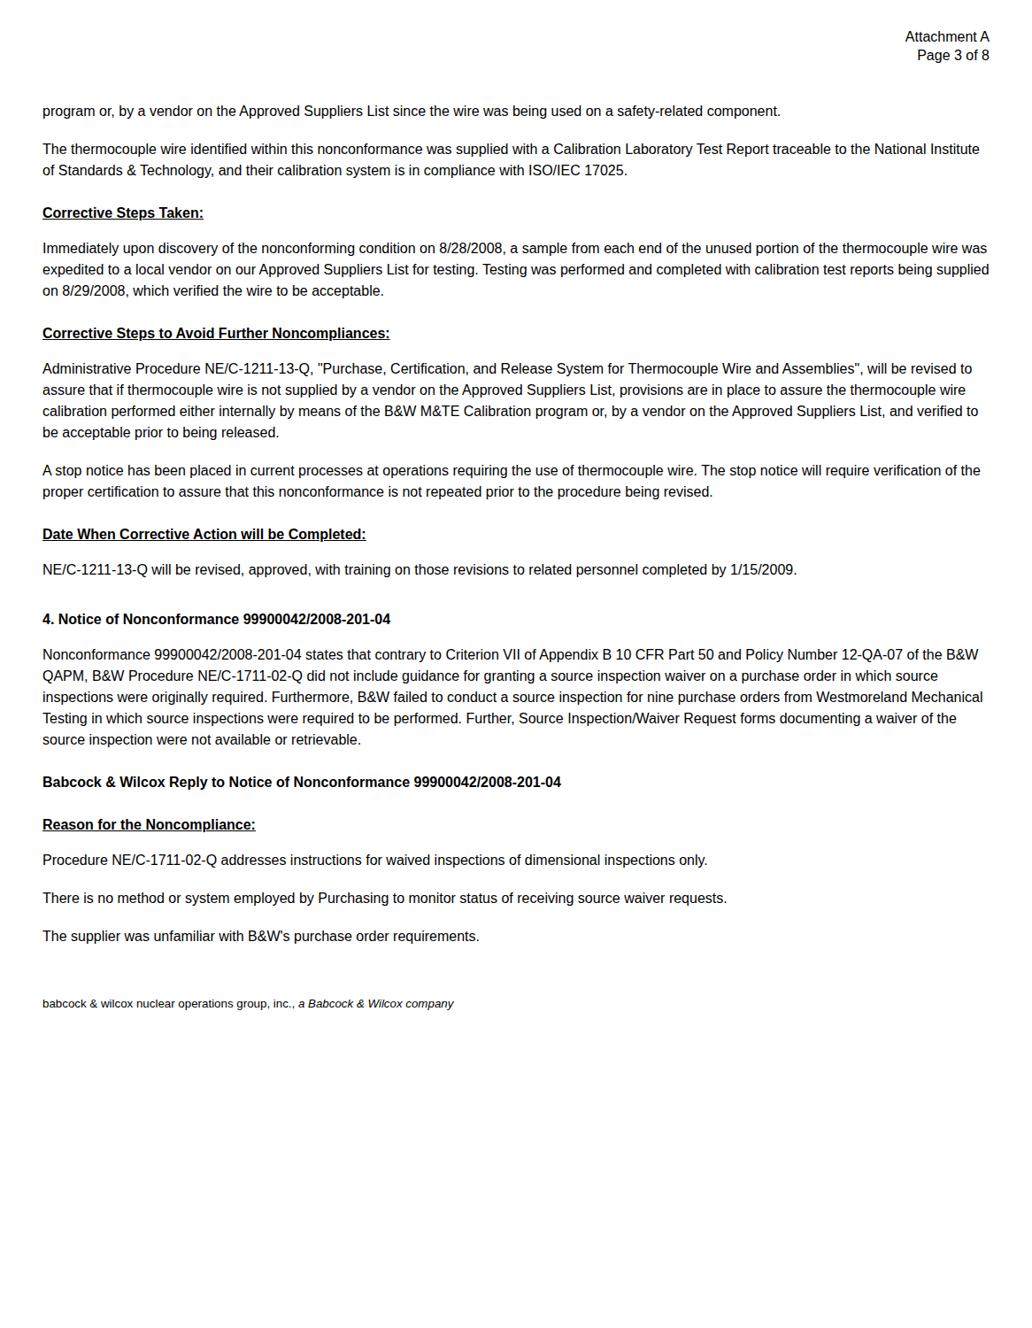Attachment A
Page 3 of 8
program or, by a vendor on the Approved Suppliers List since the wire was being used on a safety-related component.
The thermocouple wire identified within this nonconformance was supplied with a Calibration Laboratory Test Report traceable to the National Institute of Standards & Technology, and their calibration system is in compliance with ISO/IEC 17025.
Corrective Steps Taken:
Immediately upon discovery of the nonconforming condition on 8/28/2008, a sample from each end of the unused portion of the thermocouple wire was expedited to a local vendor on our Approved Suppliers List for testing. Testing was performed and completed with calibration test reports being supplied on 8/29/2008, which verified the wire to be acceptable.
Corrective Steps to Avoid Further Noncompliances:
Administrative Procedure NE/C-1211-13-Q, "Purchase, Certification, and Release System for Thermocouple Wire and Assemblies", will be revised to assure that if thermocouple wire is not supplied by a vendor on the Approved Suppliers List, provisions are in place to assure the thermocouple wire calibration performed either internally by means of the B&W M&TE Calibration program or, by a vendor on the Approved Suppliers List, and verified to be acceptable prior to being released.
A stop notice has been placed in current processes at operations requiring the use of thermocouple wire. The stop notice will require verification of the proper certification to assure that this nonconformance is not repeated prior to the procedure being revised.
Date When Corrective Action will be Completed:
NE/C-1211-13-Q will be revised, approved, with training on those revisions to related personnel completed by 1/15/2009.
4. Notice of Nonconformance 99900042/2008-201-04
Nonconformance 99900042/2008-201-04 states that contrary to Criterion VII of Appendix B 10 CFR Part 50 and Policy Number 12-QA-07 of the B&W QAPM, B&W Procedure NE/C-1711-02-Q did not include guidance for granting a source inspection waiver on a purchase order in which source inspections were originally required. Furthermore, B&W failed to conduct a source inspection for nine purchase orders from Westmoreland Mechanical Testing in which source inspections were required to be performed. Further, Source Inspection/Waiver Request forms documenting a waiver of the source inspection were not available or retrievable.
Babcock & Wilcox Reply to Notice of Nonconformance 99900042/2008-201-04
Reason for the Noncompliance:
Procedure NE/C-1711-02-Q addresses instructions for waived inspections of dimensional inspections only.
There is no method or system employed by Purchasing to monitor status of receiving source waiver requests.
The supplier was unfamiliar with B&W's purchase order requirements.
babcock & wilcox nuclear operations group, inc., a Babcock & Wilcox company